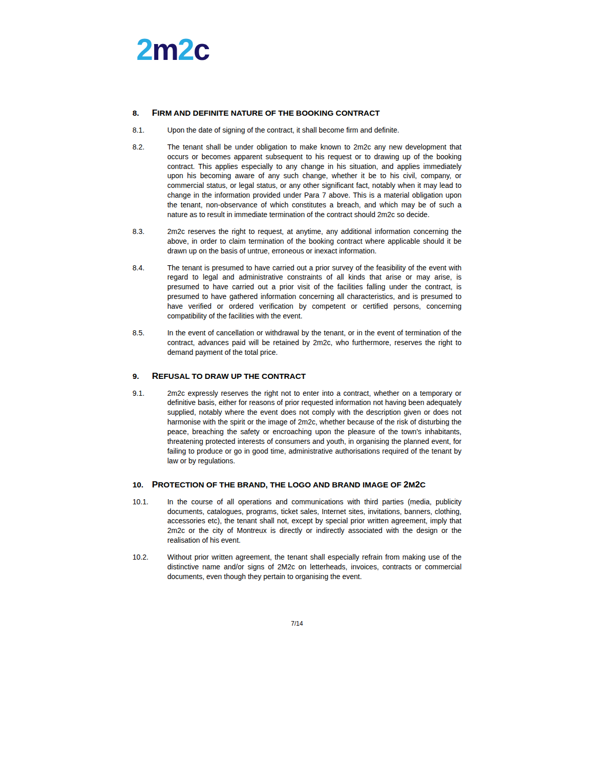2 m 2 c
8. FIRM AND DEFINITE NATURE OF THE BOOKING CONTRACT
8.1.
Upon the date of signing of the contract, it shall become firm and definite.
8.2.
The tenant shall be under obligation to make known to 2m2c any new development that occurs or becomes apparent subsequent to his request or to drawing up of the booking contract. This applies especially to any change in his situation, and applies immediately upon his becoming aware of any such change, whether it be to his civil, company, or commercial status, or legal status, or any other significant fact, notably when it may lead to change in the information provided under Para 7 above. This is a material obligation upon the tenant, non-observance of which constitutes a breach, and which may be of such a nature as to result in immediate termination of the contract should 2m2c so decide.
8.3.
2m2c reserves the right to request, at anytime, any additional information concerning the above, in order to claim termination of the booking contract where applicable should it be drawn up on the basis of untrue, erroneous or inexact information.
8.4.
The tenant is presumed to have carried out a prior survey of the feasibility of the event with regard to legal and administrative constraints of all kinds that arise or may arise, is presumed to have carried out a prior visit of the facilities falling under the contract, is presumed to have gathered information concerning all characteristics, and is presumed to have verified or ordered verification by competent or certified persons, concerning compatibility of the facilities with the event.
8.5.
In the event of cancellation or withdrawal by the tenant, or in the event of termination of the contract, advances paid will be retained by 2m2c, who furthermore, reserves the right to demand payment of the total price.
9. REFUSAL TO DRAW UP THE CONTRACT
9.1.
2m2c expressly reserves the right not to enter into a contract, whether on a temporary or definitive basis, either for reasons of prior requested information not having been adequately supplied, notably where the event does not comply with the description given or does not harmonise with the spirit or the image of 2m2c, whether because of the risk of disturbing the peace, breaching the safety or encroaching upon the pleasure of the town's inhabitants, threatening protected interests of consumers and youth, in organising the planned event, for failing to produce or go in good time, administrative authorisations required of the tenant by law or by regulations.
10. PROTECTION OF THE BRAND, THE LOGO AND BRAND IMAGE OF 2 M2 C
10.1.
In the course of all operations and communications with third parties (media, publicity documents, catalogues, programs, ticket sales, Internet sites, invitations, banners, clothing, accessories etc), the tenant shall not, except by special prior written agreement, imply that 2m2c or the city of Montreux is directly or indirectly associated with the design or the realisation of his event.
10.2.
Without prior written agreement, the tenant shall especially refrain from making use of the distinctive name and/or signs of 2M2c on letterheads, invoices, contracts or commercial documents, even though they pertain to organising the event.
7/14